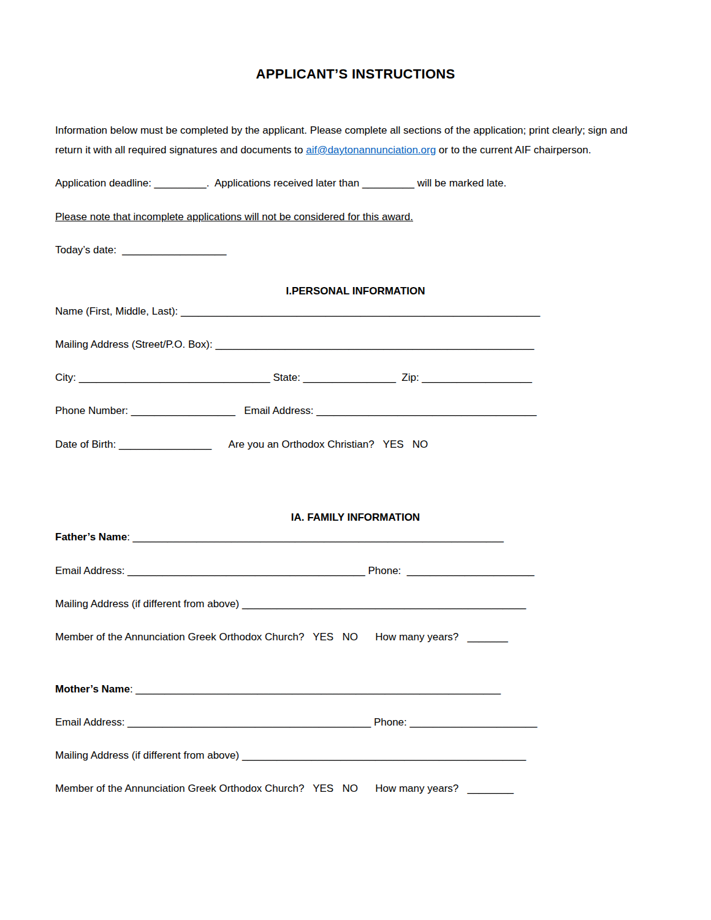APPLICANT’S INSTRUCTIONS
Information below must be completed by the applicant. Please complete all sections of the application; print clearly; sign and return it with all required signatures and documents to aif@daytonannunciation.org or to the current AIF chairperson.
Application deadline: _________. Applications received later than _________ will be marked late.
Please note that incomplete applications will not be considered for this award.
Today’s date: __________________
I.PERSONAL INFORMATION
Name (First, Middle, Last): ______________________________________________________________
Mailing Address (Street/P.O. Box): _______________________________________________________
City: _________________________________ State: ________________ Zip: ___________________
Phone Number: __________________ Email Address: ______________________________________
Date of Birth: ________________ Are you an Orthodox Christian? YES NO
IA. FAMILY INFORMATION
Father’s Name: ________________________________________________________________
Email Address: _________________________________________ Phone: ______________________
Mailing Address (if different from above) _________________________________________________
Member of the Annunciation Greek Orthodox Church? YES NO How many years? _______
Mother’s Name: _______________________________________________________________
Email Address: __________________________________________ Phone: ______________________
Mailing Address (if different from above) _________________________________________________
Member of the Annunciation Greek Orthodox Church? YES NO How many years? ________